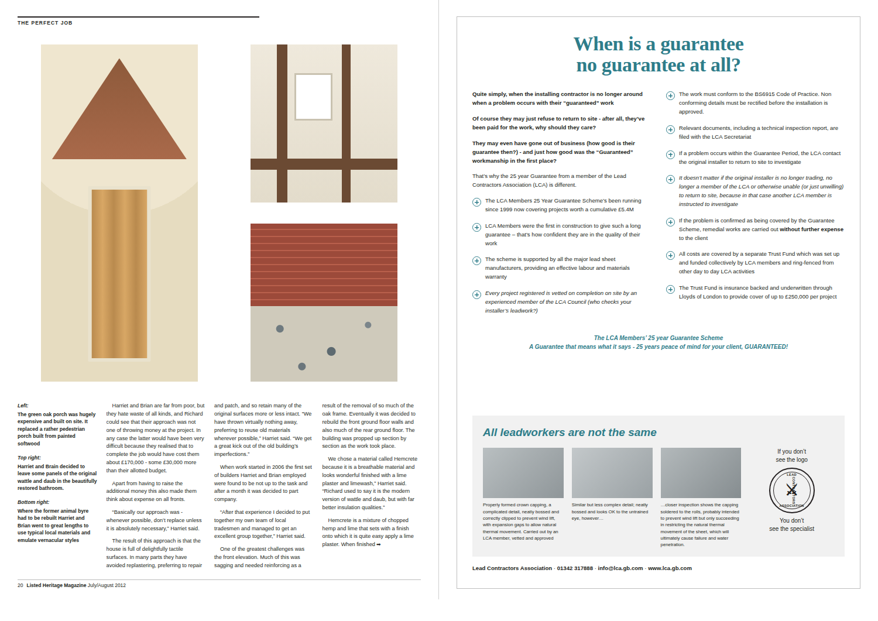The Perfect Job
Left:
The green oak porch was hugely expensive and built on site. It replaced a rather pedestrian porch built from painted softwood
Top right:
Harriet and Brain decided to leave some panels of the original wattle and daub in the beautifully restored bathroom.
Bottom right:
Where the former animal byre had to be rebuilt Harriet and Brian went to great lengths to use typical local materials and emulate vernacular styles
Harriet and Brian are far from poor, but they hate waste of all kinds, and Richard could see that their approach was not one of throwing money at the project. In any case the latter would have been very difficult because they realised that to complete the job would have cost them about £170,000 - some £30,000 more than their allotted budget.
Apart from having to raise the additional money this also made them think about expense on all fronts.
“Basically our approach was - whenever possible, don’t replace unless it is absolutely necessary,” Harriet said.
The result of this approach is that the house is full of delightfully tactile surfaces. In many parts they have avoided replastering, preferring to repair and patch, and so retain many of the original surfaces more or less intact. “We have thrown virtually nothing away, preferring to reuse old materials wherever possible,” Harriet said. “We get a great kick out of the old building’s imperfections.”
When work started in 2006 the first set of builders Harriet and Brian employed were found to be not up to the task and after a month it was decided to part company.
“After that experience I decided to put together my own team of local tradesmen and managed to get an excellent group together,” Harriet said.
One of the greatest challenges was the front elevation. Much of this was sagging and needed reinforcing as a result of the removal of so much of the oak frame. Eventually it was decided to rebuild the front ground floor walls and also much of the rear ground floor. The building was propped up section by section as the work took place.
We chose a material called Hemcrete because it is a breathable material and looks wonderful finished with a lime plaster and limewash,” Harriet said. “Richard used to say it is the modern version of wattle and daub, but with far better insulation qualities.”
Hemcrete is a mixture of chopped hemp and lime that sets with a finish onto which it is quite easy apply a lime plaster. When finished ➡
20 Listed Heritage Magazine July/August 2012
When is a guarantee
no guarantee at all?
Quite simply, when the installing contractor is no longer around when a problem occurs with their “guaranteed” work
Of course they may just refuse to return to site - after all, they’ve been paid for the work, why should they care?
They may even have gone out of business (how good is their guarantee then?) - and just how good was the “Guaranteed” workmanship in the first place?
That’s why the 25 year Guarantee from a member of the Lead Contractors Association (LCA) is different.
The LCA Members 25 Year Guarantee Scheme’s been running since 1999 now covering projects worth a cumulative £5.4M
LCA Members were the first in construction to give such a long guarantee – that’s how confident they are in the quality of their work
The scheme is supported by all the major lead sheet manufacturers, providing an effective labour and materials warranty
Every project registered is vetted on completion on site by an experienced member of the LCA Council (who checks your installer’s leadwork?)
The work must conform to the BS6915 Code of Practice. Non conforming details must be rectified before the installation is approved.
Relevant documents, including a technical inspection report, are filed with the LCA Secretariat
If a problem occurs within the Guarantee Period, the LCA contact the original installer to return to site to investigate
It doesn’t matter if the original installer is no longer trading, no longer a member of the LCA or otherwise unable (or just unwilling) to return to site, because in that case another LCA member is instructed to investigate
If the problem is confirmed as being covered by the Guarantee Scheme, remedial works are carried out without further expense to the client
All costs are covered by a separate Trust Fund which was set up and funded collectively by LCA members and ring-fenced from other day to day LCA activities
The Trust Fund is insurance backed and underwritten through Lloyds of London to provide cover of up to £250,000 per project
The LCA Members’ 25 year Guarantee Scheme
A Guarantee that means what it says - 25 years peace of mind for your client, GUARANTEED!
All leadworkers are not the same
Properly formed crown capping, a complicated detail, neatly bossed and correctly clipped to prevent wind lift, with expansion gaps to allow natural thermal movement. Carried out by an LCA member, vetted and approved
Similar but less complex detail; neatly bossed and looks OK to the untrained eye, however…
…closer inspection shows the capping soldered to the rolls, probably intended to prevent wind lift but only succeeding in restricting the natural thermal movement of the sheet, which will ultimately cause failure and water penetration.
If you don’t
see the logo
Lead Contractors Association ⚔
You don’t
see the specialist
Lead Contractors Association · 01342 317888 · info@lca.gb.com · www.lca.gb.com